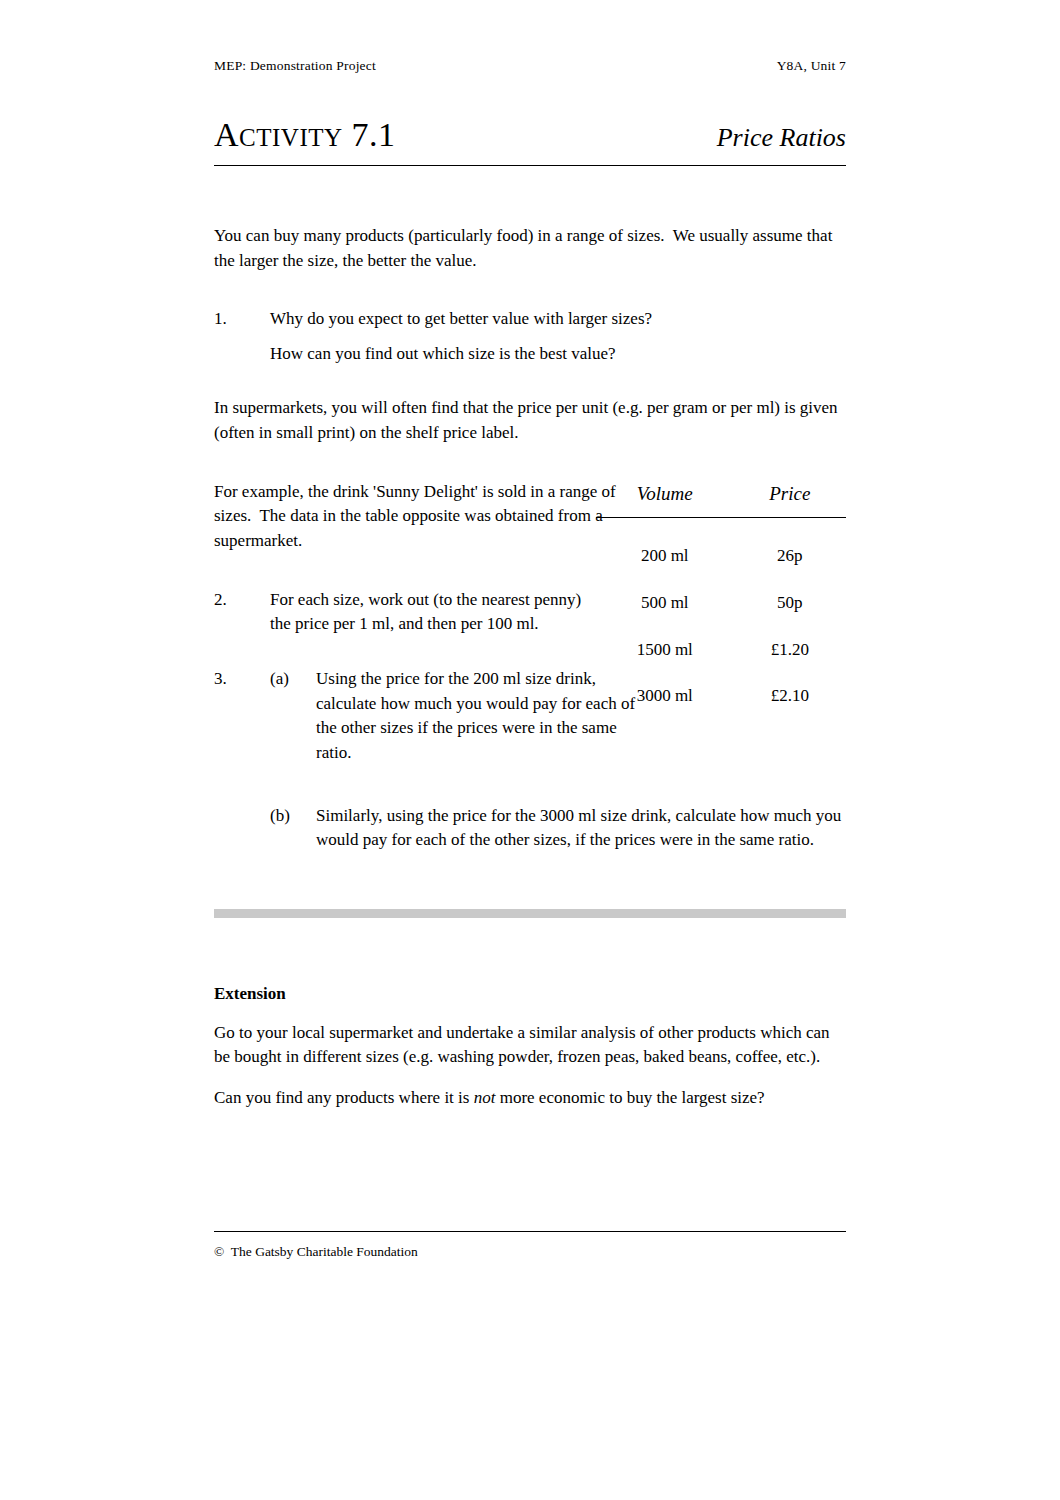MEP: Demonstration Project Y8A, Unit 7
ACTIVITY 7.1
Price Ratios
You can buy many products (particularly food) in a range of sizes. We usually assume that the larger the size, the better the value.
1.
Why do you expect to get better value with larger sizes?
How can you find out which size is the best value?
In supermarkets, you will often find that the price per unit (e.g. per gram or per ml) is given (often in small print) on the shelf price label.
| Volume | Price |
| --- | --- |
| 200 ml | 26p |
| 500 ml | 50p |
| 1500 ml | £1.20 |
| 3000 ml | £2.10 |
For example, the drink 'Sunny Delight' is sold in a range of sizes. The data in the table opposite was obtained from a supermarket.
2.
For each size, work out (to the nearest penny)
the price per 1 ml, and then per 100 ml.
3.
(a)
Using the price for the 200 ml size drink, calculate how much you would pay for each of the other sizes if the prices were in the same ratio.
(b)
Similarly, using the price for the 3000 ml size drink, calculate how much you would pay for each of the other sizes, if the prices were in the same ratio.
Extension
Go to your local supermarket and undertake a similar analysis of other products which can be bought in different sizes (e.g. washing powder, frozen peas, baked beans, coffee, etc.).
Can you find any products where it is not more economic to buy the largest size?
© The Gatsby Charitable Foundation